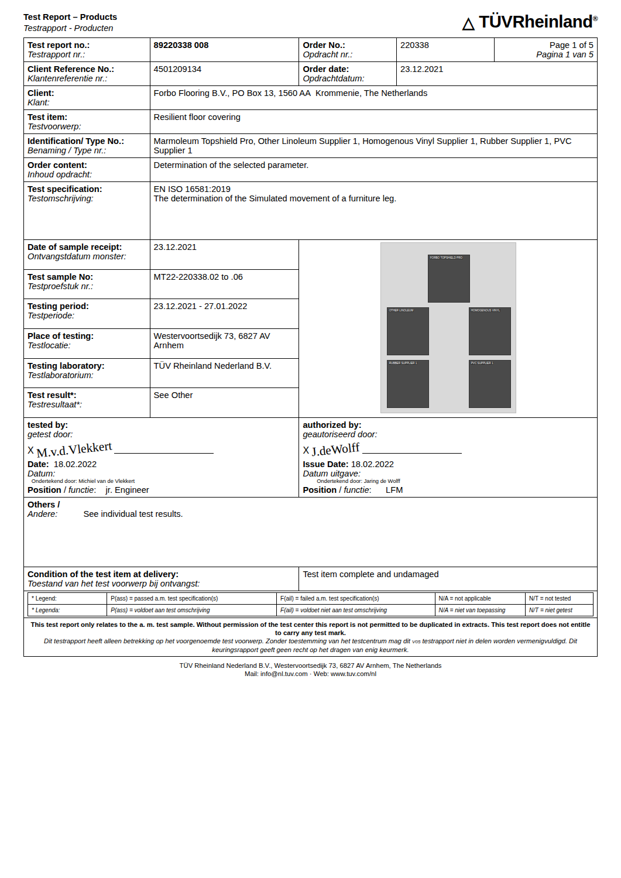Test Report – Products
Testrapport - Producten
△ TÜVRheinland®
| Test report no.: Testrapport nr.: | 89220338 008 | Order No.: Opdracht nr.: | 220338 | Page 1 of 5 Pagina 1 van 5 |
| Client Reference No.: Klantenreferentie nr.: | 4501209134 | Order date: Opdrachtdatum: | 23.12.2021 |
| Client: Klant: | Forbo Flooring B.V., PO Box 13, 1560 AA Krommenie, The Netherlands |
| Test item: Testvoorwerp: | Resilient floor covering |
| Identification/ Type No.: Benaming / Type nr.: | Marmoleum Topshield Pro, Other Linoleum Supplier 1, Homogenous Vinyl Supplier 1, Rubber Supplier 1, PVC Supplier 1 |
| Order content: Inhoud opdracht: | Determination of the selected parameter. |
| Test specification: Testomschrijving: | EN ISO 16581:2019 The determination of the Simulated movement of a furniture leg. |
| Date of sample receipt: Ontvangstdatum monster: | 23.12.2021 | FORBO TOPSHIELD PRO OTHER LINOLEUM HOMOGENOUS VINYL RUBBER SUPPLIER 1 PVC SUPPLIER 1 |
| Test sample No: Testproefstuk nr.: | MT22-220338.02 to .06 |
| Testing period: Testperiode: | 23.12.2021 - 27.01.2022 |
| Place of testing: Testlocatie: | Westervoortsedijk 73, 6827 AV Arnhem |
| Testing laboratory: Testlaboratorium: | TÜV Rheinland Nederland B.V. |
| Test result*: Testresultaat*: | See Other |
| tested by: getest door: X M.v.d.Vlekkert Date: 18.02.2022 Datum: Ondertekend door: Michiel van de Vlekkert Position / functie : jr. Engineer | authorized by: geautoriseerd door: X J.deWolff Issue Date: 18.02.2022 Datum uitgave: Ondertekend door: Jaring de Wolff Position / functie : LFM |
| Others / Andere: See individual test results. |
| Condition of the test item at delivery: Toestand van het test voorwerp bij ontvangst: | Test item complete and undamaged |
| / * Legend: / P(ass) = passed a.m. test specification(s) / F(ail) = failed a.m. test specification(s) / N/A = not applicable / N/T = not tested / / * Legenda: / P(ass) = voldoet aan test omschrijving / F(ail) = voldoet niet aan test omschrijving / N/A = niet van toepassing / N/T = niet getest / |
| This test report only relates to the a. m. test sample. Without permission of the test center this report is not permitted to be duplicated in extracts. This test report does not entitle to carry any test mark. Dit testrapport heeft alleen betrekking op het voorgenoemde test voorwerp. Zonder toestemming van het testcentrum mag dit V05 testrapport niet in delen worden vermenigvuldigd. Dit keuringsrapport geeft geen recht op het dragen van enig keurmerk. |
TÜV Rheinland Nederland B.V., Westervoortsedijk 73, 6827 AV Arnhem, The Netherlands
Mail: info@nl.tuv.com · Web: www.tuv.com/nl